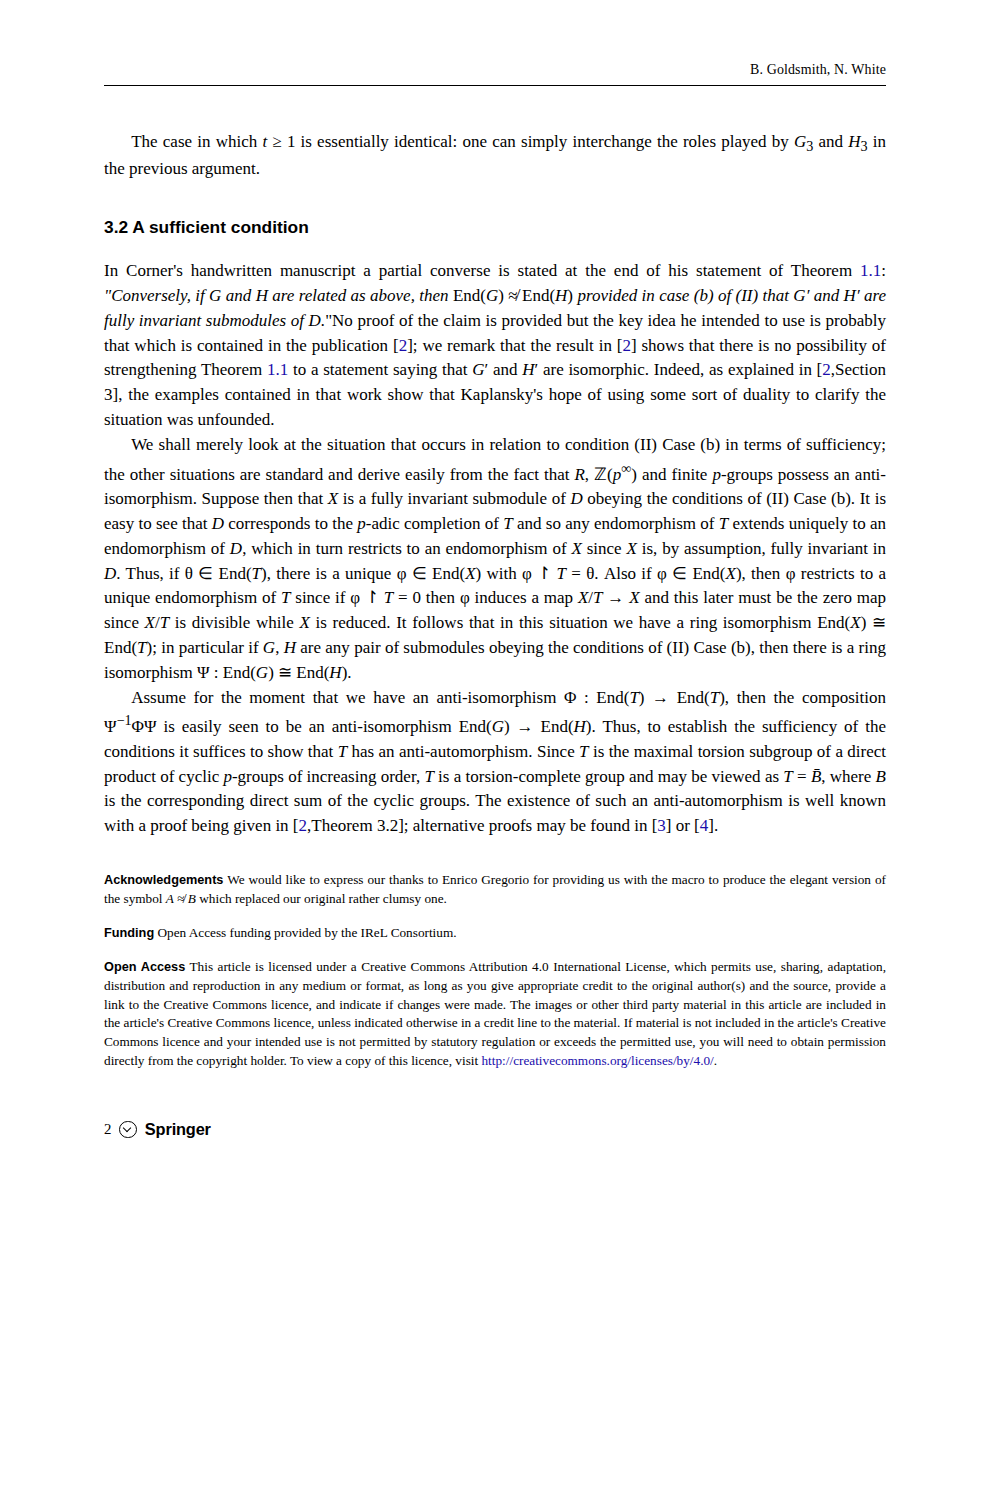B. Goldsmith, N. White
The case in which t ≥ 1 is essentially identical: one can simply interchange the roles played by G3 and H3 in the previous argument.
3.2 A sufficient condition
In Corner's handwritten manuscript a partial converse is stated at the end of his statement of Theorem 1.1: "Conversely, if G and H are related as above, then End(G) ≉ End(H) provided in case (b) of (II) that G′ and H′ are fully invariant submodules of D."No proof of the claim is provided but the key idea he intended to use is probably that which is contained in the publication [2]; we remark that the result in [2] shows that there is no possibility of strengthening Theorem 1.1 to a statement saying that G′ and H′ are isomorphic. Indeed, as explained in [2,Section 3], the examples contained in that work show that Kaplansky's hope of using some sort of duality to clarify the situation was unfounded.
We shall merely look at the situation that occurs in relation to condition (II) Case (b) in terms of sufficiency; the other situations are standard and derive easily from the fact that R, ℤ(p∞) and finite p-groups possess an anti-isomorphism. Suppose then that X is a fully invariant submodule of D obeying the conditions of (II) Case (b). It is easy to see that D corresponds to the p-adic completion of T and so any endomorphism of T extends uniquely to an endomorphism of D, which in turn restricts to an endomorphism of X since X is, by assumption, fully invariant in D. Thus, if θ ∈ End(T), there is a unique φ ∈ End(X) with φ ↾ T = θ. Also if φ ∈ End(X), then φ restricts to a unique endomorphism of T since if φ ↾ T = 0 then φ induces a map X/T → X and this later must be the zero map since X/T is divisible while X is reduced. It follows that in this situation we have a ring isomorphism End(X) ≅ End(T); in particular if G, H are any pair of submodules obeying the conditions of (II) Case (b), then there is a ring isomorphism Ψ : End(G) ≅ End(H).
Assume for the moment that we have an anti-isomorphism Φ : End(T) → End(T), then the composition Ψ−1ΦΨ is easily seen to be an anti-isomorphism End(G) → End(H). Thus, to establish the sufficiency of the conditions it suffices to show that T has an anti-automorphism. Since T is the maximal torsion subgroup of a direct product of cyclic p-groups of increasing order, T is a torsion-complete group and may be viewed as T = B̄, where B is the corresponding direct sum of the cyclic groups. The existence of such an anti-automorphism is well known with a proof being given in [2,Theorem 3.2]; alternative proofs may be found in [3] or [4].
Acknowledgements We would like to express our thanks to Enrico Gregorio for providing us with the macro to produce the elegant version of the symbol A ≉ B which replaced our original rather clumsy one.
Funding Open Access funding provided by the IReL Consortium.
Open Access This article is licensed under a Creative Commons Attribution 4.0 International License, which permits use, sharing, adaptation, distribution and reproduction in any medium or format, as long as you give appropriate credit to the original author(s) and the source, provide a link to the Creative Commons licence, and indicate if changes were made. The images or other third party material in this article are included in the article's Creative Commons licence, unless indicated otherwise in a credit line to the material. If material is not included in the article's Creative Commons licence and your intended use is not permitted by statutory regulation or exceeds the permitted use, you will need to obtain permission directly from the copyright holder. To view a copy of this licence, visit http://creativecommons.org/licenses/by/4.0/.
2 Springer